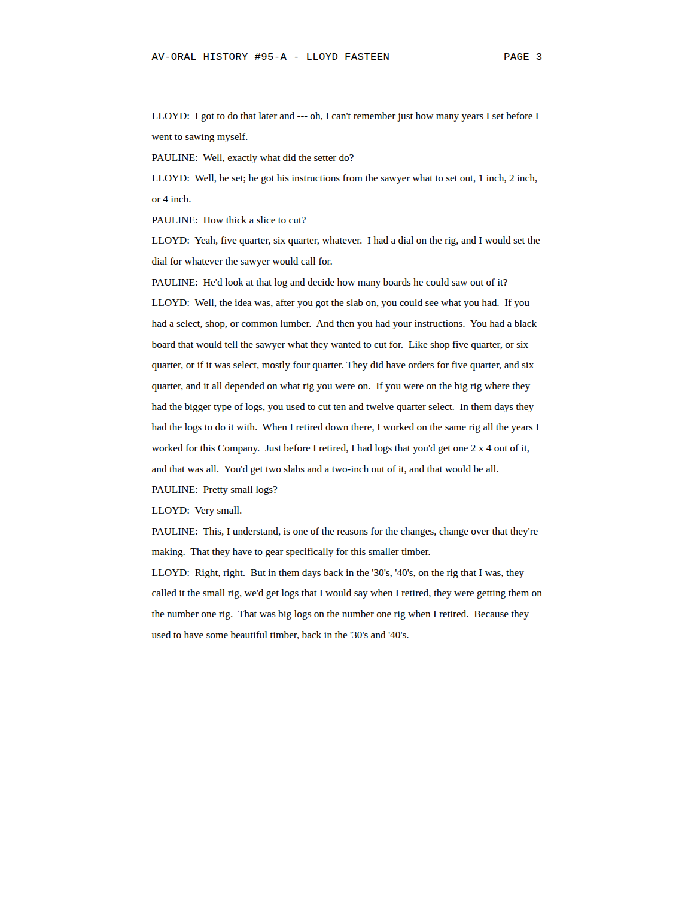AV-ORAL HISTORY #95-A - LLOYD FASTEEN PAGE 3
LLOYD: I got to do that later and --- oh, I can't remember just how many years I set before I went to sawing myself.
PAULINE: Well, exactly what did the setter do?
LLOYD: Well, he set; he got his instructions from the sawyer what to set out, 1 inch, 2 inch, or 4 inch.
PAULINE: How thick a slice to cut?
LLOYD: Yeah, five quarter, six quarter, whatever. I had a dial on the rig, and I would set the dial for whatever the sawyer would call for.
PAULINE: He'd look at that log and decide how many boards he could saw out of it?
LLOYD: Well, the idea was, after you got the slab on, you could see what you had. If you had a select, shop, or common lumber. And then you had your instructions. You had a black board that would tell the sawyer what they wanted to cut for. Like shop five quarter, or six quarter, or if it was select, mostly four quarter. They did have orders for five quarter, and six quarter, and it all depended on what rig you were on. If you were on the big rig where they had the bigger type of logs, you used to cut ten and twelve quarter select. In them days they had the logs to do it with. When I retired down there, I worked on the same rig all the years I worked for this Company. Just before I retired, I had logs that you'd get one 2 x 4 out of it, and that was all. You'd get two slabs and a two-inch out of it, and that would be all.
PAULINE: Pretty small logs?
LLOYD: Very small.
PAULINE: This, I understand, is one of the reasons for the changes, change over that they're making. That they have to gear specifically for this smaller timber.
LLOYD: Right, right. But in them days back in the '30's, '40's, on the rig that I was, they called it the small rig, we'd get logs that I would say when I retired, they were getting them on the number one rig. That was big logs on the number one rig when I retired. Because they used to have some beautiful timber, back in the '30's and '40's.